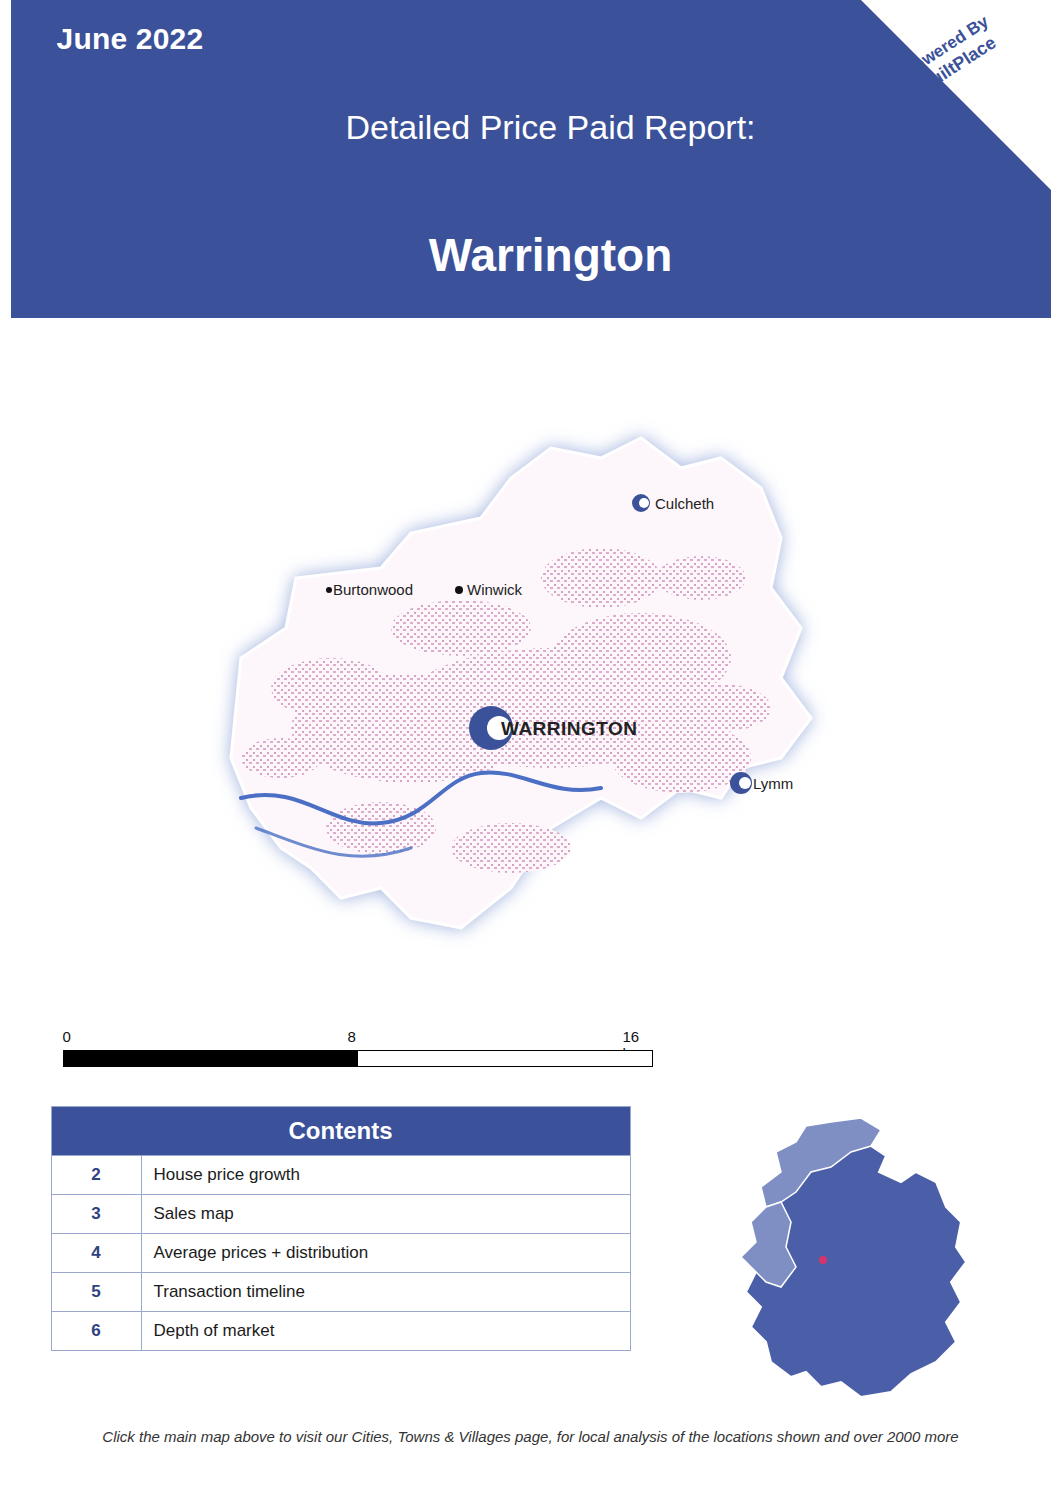June 2022
Detailed Price Paid Report:
Warrington
Powered By
BuiltPlace
Culcheth Burtonwood Winwick WARRINGTON Lymm
0 8 16 km
Contents
| 2 | House price growth |
| 3 | Sales map |
| 4 | Average prices + distribution |
| 5 | Transaction timeline |
| 6 | Depth of market |
Click the main map above to visit our Cities, Towns & Villages page, for local analysis of the locations shown and over 2000 more